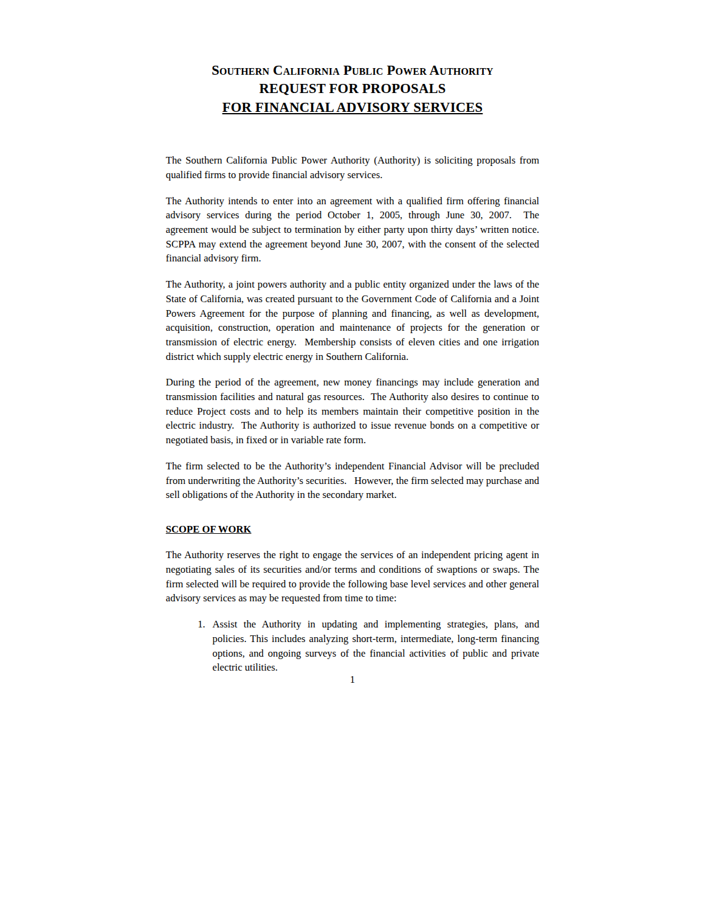Southern California Public Power Authority REQUEST FOR PROPOSALS FOR FINANCIAL ADVISORY SERVICES
The Southern California Public Power Authority (Authority) is soliciting proposals from qualified firms to provide financial advisory services.
The Authority intends to enter into an agreement with a qualified firm offering financial advisory services during the period October 1, 2005, through June 30, 2007. The agreement would be subject to termination by either party upon thirty days’ written notice. SCPPA may extend the agreement beyond June 30, 2007, with the consent of the selected financial advisory firm.
The Authority, a joint powers authority and a public entity organized under the laws of the State of California, was created pursuant to the Government Code of California and a Joint Powers Agreement for the purpose of planning and financing, as well as development, acquisition, construction, operation and maintenance of projects for the generation or transmission of electric energy. Membership consists of eleven cities and one irrigation district which supply electric energy in Southern California.
During the period of the agreement, new money financings may include generation and transmission facilities and natural gas resources. The Authority also desires to continue to reduce Project costs and to help its members maintain their competitive position in the electric industry. The Authority is authorized to issue revenue bonds on a competitive or negotiated basis, in fixed or in variable rate form.
The firm selected to be the Authority’s independent Financial Advisor will be precluded from underwriting the Authority’s securities. However, the firm selected may purchase and sell obligations of the Authority in the secondary market.
SCOPE OF WORK
The Authority reserves the right to engage the services of an independent pricing agent in negotiating sales of its securities and/or terms and conditions of swaptions or swaps. The firm selected will be required to provide the following base level services and other general advisory services as may be requested from time to time:
Assist the Authority in updating and implementing strategies, plans, and policies. This includes analyzing short-term, intermediate, long-term financing options, and ongoing surveys of the financial activities of public and private electric utilities.
1